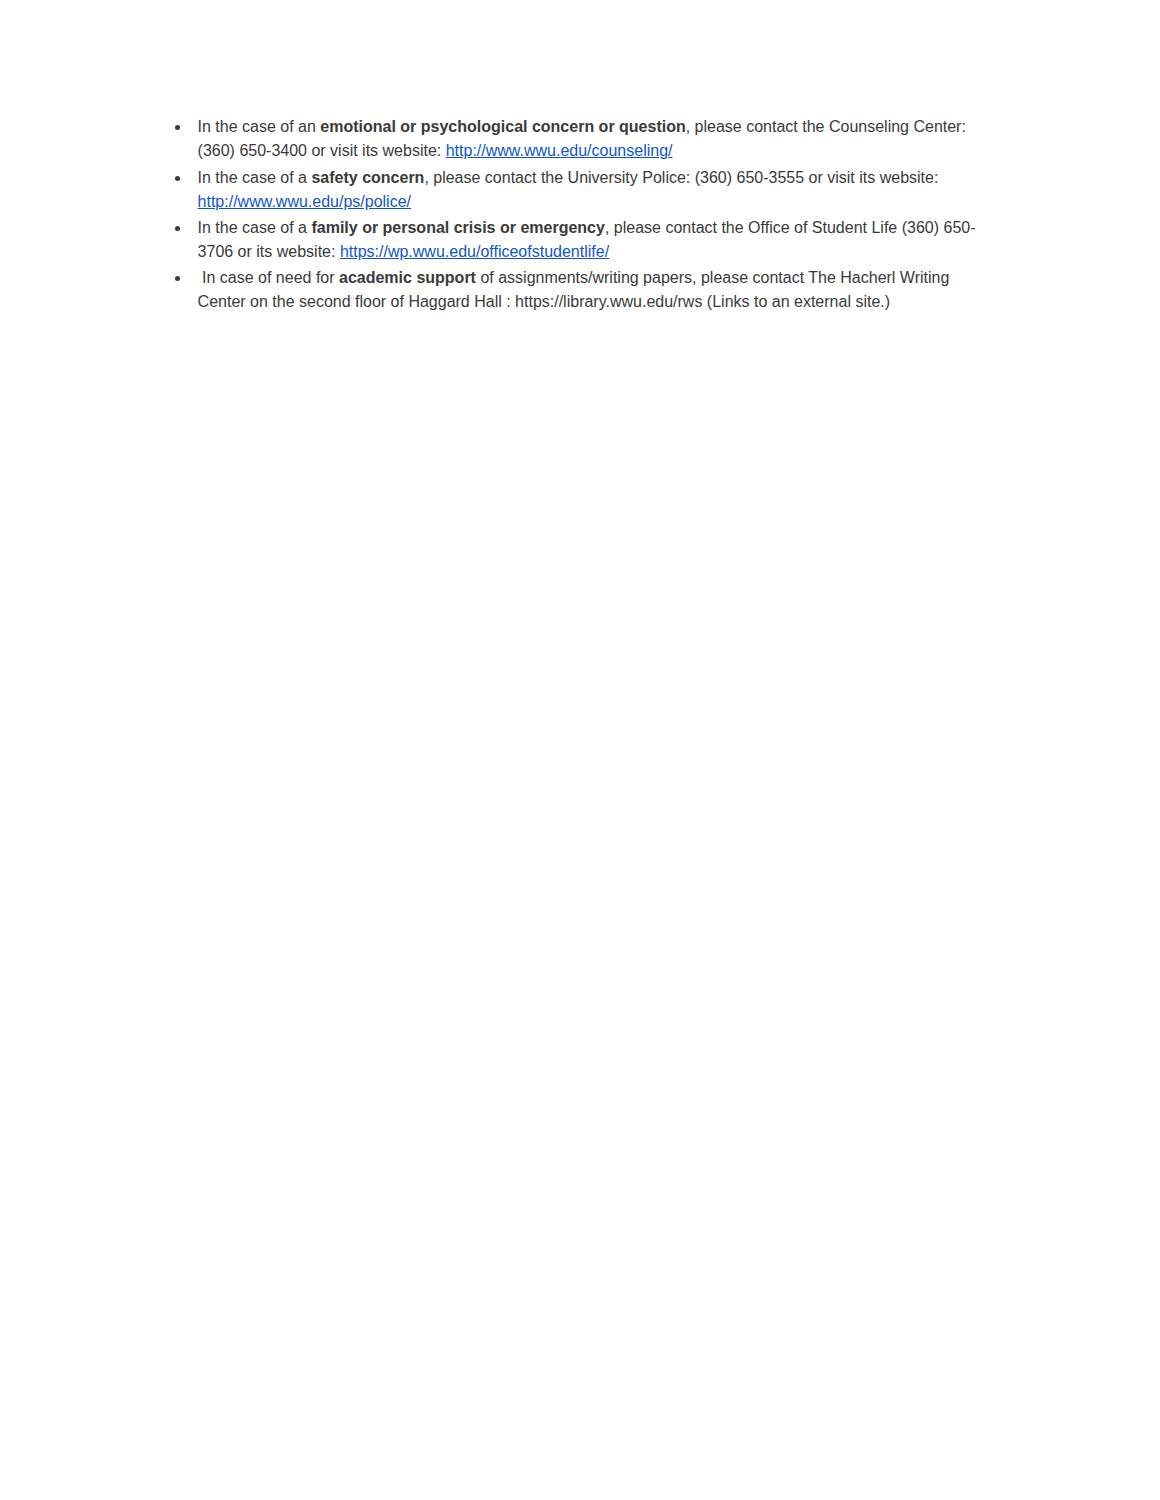In the case of an emotional or psychological concern or question, please contact the Counseling Center: (360) 650-3400 or visit its website: http://www.wwu.edu/counseling/
In the case of a safety concern, please contact the University Police: (360) 650-3555 or visit its website: http://www.wwu.edu/ps/police/
In the case of a family or personal crisis or emergency, please contact the Office of Student Life (360) 650-3706 or its website: https://wp.wwu.edu/officeofstudentlife/
In case of need for academic support of assignments/writing papers, please contact The Hacherl Writing Center on the second floor of Haggard Hall : https://library.wwu.edu/rws (Links to an external site.)